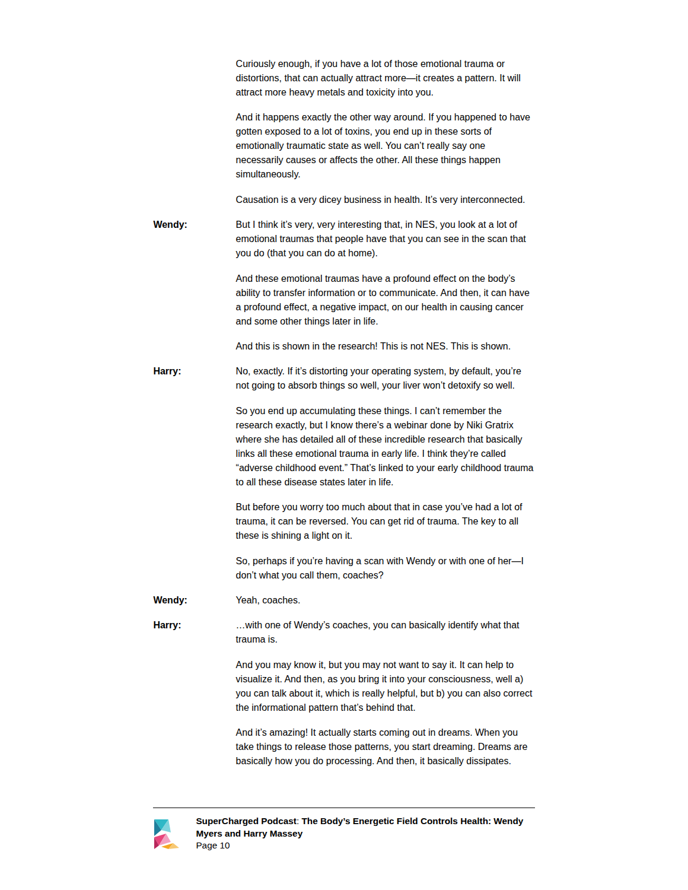Curiously enough, if you have a lot of those emotional trauma or distortions, that can actually attract more—it creates a pattern. It will attract more heavy metals and toxicity into you.
And it happens exactly the other way around. If you happened to have gotten exposed to a lot of toxins, you end up in these sorts of emotionally traumatic state as well. You can’t really say one necessarily causes or affects the other. All these things happen simultaneously.
Causation is a very dicey business in health. It’s very interconnected.
Wendy:
But I think it’s very, very interesting that, in NES, you look at a lot of emotional traumas that people have that you can see in the scan that you do (that you can do at home).
And these emotional traumas have a profound effect on the body’s ability to transfer information or to communicate. And then, it can have a profound effect, a negative impact, on our health in causing cancer and some other things later in life.
And this is shown in the research! This is not NES. This is shown.
Harry:
No, exactly. If it’s distorting your operating system, by default, you’re not going to absorb things so well, your liver won’t detoxify so well.
So you end up accumulating these things. I can’t remember the research exactly, but I know there’s a webinar done by Niki Gratrix where she has detailed all of these incredible research that basically links all these emotional trauma in early life. I think they’re called “adverse childhood event.” That’s linked to your early childhood trauma to all these disease states later in life.
But before you worry too much about that in case you’ve had a lot of trauma, it can be reversed. You can get rid of trauma. The key to all these is shining a light on it.
So, perhaps if you’re having a scan with Wendy or with one of her—I don’t what you call them, coaches?
Wendy:
Yeah, coaches.
Harry:
…with one of Wendy’s coaches, you can basically identify what that trauma is.
And you may know it, but you may not want to say it. It can help to visualize it. And then, as you bring it into your consciousness, well a) you can talk about it, which is really helpful, but b) you can also correct the informational pattern that’s behind that.
And it’s amazing! It actually starts coming out in dreams. When you take things to release those patterns, you start dreaming. Dreams are basically how you do processing. And then, it basically dissipates.
SuperCharged Podcast: The Body’s Energetic Field Controls Health: Wendy Myers and Harry Massey
Page 10